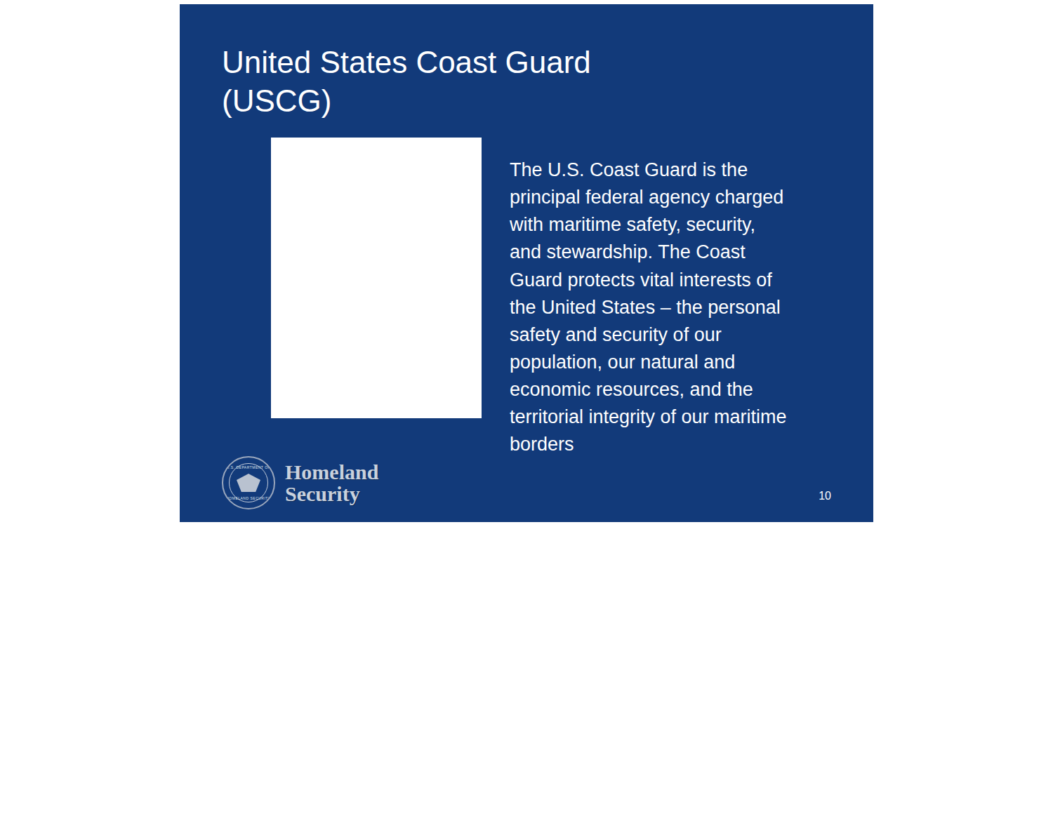United States Coast Guard
(USCG)
The U.S. Coast Guard is the principal federal agency charged with maritime safety, security, and stewardship. The Coast Guard protects vital interests of the United States – the personal safety and security of our population, our natural and economic resources, and the territorial integrity of our maritime borders
U.S. DEPARTMENT OF
HOMELAND SECURITY
Homeland
Security
10